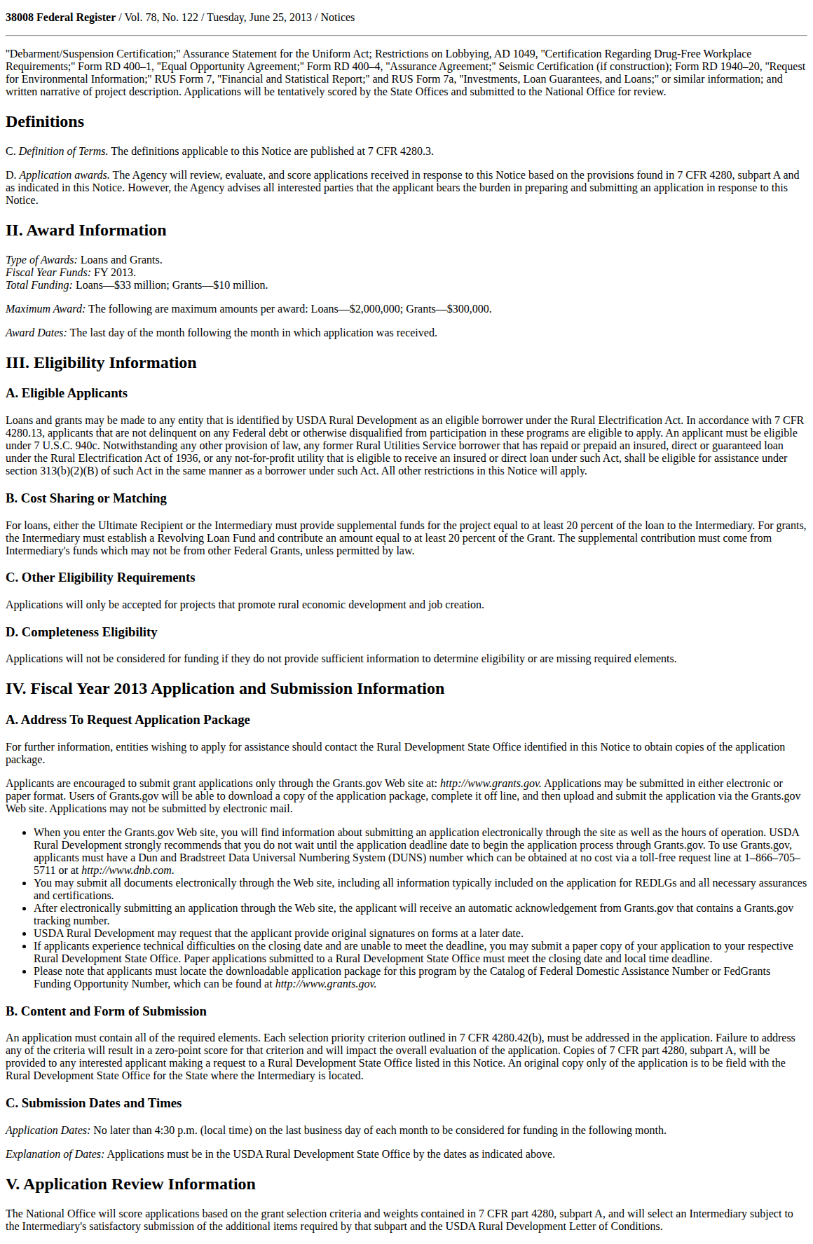38008 Federal Register / Vol. 78, No. 122 / Tuesday, June 25, 2013 / Notices
''Debarment/Suspension Certification;'' Assurance Statement for the Uniform Act; Restrictions on Lobbying, AD 1049, ''Certification Regarding Drug-Free Workplace Requirements;'' Form RD 400–1, ''Equal Opportunity Agreement;'' Form RD 400–4, ''Assurance Agreement;'' Seismic Certification (if construction); Form RD 1940–20, ''Request for Environmental Information;'' RUS Form 7, ''Financial and Statistical Report;'' and RUS Form 7a, ''Investments, Loan Guarantees, and Loans;'' or similar information; and written narrative of project description. Applications will be tentatively scored by the State Offices and submitted to the National Office for review.
Definitions
C. Definition of Terms. The definitions applicable to this Notice are published at 7 CFR 4280.3.
D. Application awards. The Agency will review, evaluate, and score applications received in response to this Notice based on the provisions found in 7 CFR 4280, subpart A and as indicated in this Notice. However, the Agency advises all interested parties that the applicant bears the burden in preparing and submitting an application in response to this Notice.
II. Award Information
Type of Awards: Loans and Grants.
Fiscal Year Funds: FY 2013.
Total Funding: Loans—$33 million; Grants—$10 million.
Maximum Award: The following are maximum amounts per award: Loans—$2,000,000; Grants—$300,000.
Award Dates: The last day of the month following the month in which application was received.
III. Eligibility Information
A. Eligible Applicants
Loans and grants may be made to any entity that is identified by USDA Rural Development as an eligible borrower under the Rural Electrification Act. In accordance with 7 CFR 4280.13, applicants that are not delinquent on any Federal debt or otherwise disqualified from participation in these programs are eligible to apply. An applicant must be eligible under 7 U.S.C. 940c. Notwithstanding any other provision of law, any former Rural Utilities Service borrower that has repaid or prepaid an insured, direct or guaranteed loan under the Rural Electrification Act of 1936, or any not-for-profit utility that is eligible to receive an insured or direct loan under such Act, shall be eligible for assistance under section 313(b)(2)(B) of such Act in the same manner as a borrower under such Act. All other restrictions in this Notice will apply.
B. Cost Sharing or Matching
For loans, either the Ultimate Recipient or the Intermediary must provide supplemental funds for the project equal to at least 20 percent of the loan to the Intermediary. For grants, the Intermediary must establish a Revolving Loan Fund and contribute an amount equal to at least 20 percent of the Grant. The supplemental contribution must come from Intermediary's funds which may not be from other Federal Grants, unless permitted by law.
C. Other Eligibility Requirements
Applications will only be accepted for projects that promote rural economic development and job creation.
D. Completeness Eligibility
Applications will not be considered for funding if they do not provide sufficient information to determine eligibility or are missing required elements.
IV. Fiscal Year 2013 Application and Submission Information
A. Address To Request Application Package
For further information, entities wishing to apply for assistance should contact the Rural Development State Office identified in this Notice to obtain copies of the application package.
Applicants are encouraged to submit grant applications only through the Grants.gov Web site at: http://www.grants.gov. Applications may be submitted in either electronic or paper format. Users of Grants.gov will be able to download a copy of the application package, complete it off line, and then upload and submit the application via the Grants.gov Web site. Applications may not be submitted by electronic mail.
When you enter the Grants.gov Web site, you will find information about submitting an application electronically through the site as well as the hours of operation. USDA Rural Development strongly recommends that you do not wait until the application deadline date to begin the application process through Grants.gov. To use Grants.gov, applicants must have a Dun and Bradstreet Data Universal Numbering System (DUNS) number which can be obtained at no cost via a toll-free request line at 1–866–705–5711 or at http://www.dnb.com.
You may submit all documents electronically through the Web site, including all information typically included on the application for REDLGs and all necessary assurances and certifications.
After electronically submitting an application through the Web site, the applicant will receive an automatic acknowledgement from Grants.gov that contains a Grants.gov tracking number.
USDA Rural Development may request that the applicant provide original signatures on forms at a later date.
If applicants experience technical difficulties on the closing date and are unable to meet the deadline, you may submit a paper copy of your application to your respective Rural Development State Office. Paper applications submitted to a Rural Development State Office must meet the closing date and local time deadline.
Please note that applicants must locate the downloadable application package for this program by the Catalog of Federal Domestic Assistance Number or FedGrants Funding Opportunity Number, which can be found at http://www.grants.gov.
B. Content and Form of Submission
An application must contain all of the required elements. Each selection priority criterion outlined in 7 CFR 4280.42(b), must be addressed in the application. Failure to address any of the criteria will result in a zero-point score for that criterion and will impact the overall evaluation of the application. Copies of 7 CFR part 4280, subpart A, will be provided to any interested applicant making a request to a Rural Development State Office listed in this Notice. An original copy only of the application is to be field with the Rural Development State Office for the State where the Intermediary is located.
C. Submission Dates and Times
Application Dates: No later than 4:30 p.m. (local time) on the last business day of each month to be considered for funding in the following month.
Explanation of Dates: Applications must be in the USDA Rural Development State Office by the dates as indicated above.
V. Application Review Information
The National Office will score applications based on the grant selection criteria and weights contained in 7 CFR part 4280, subpart A, and will select an Intermediary subject to the Intermediary's satisfactory submission of the additional items required by that subpart and the USDA Rural Development Letter of Conditions.